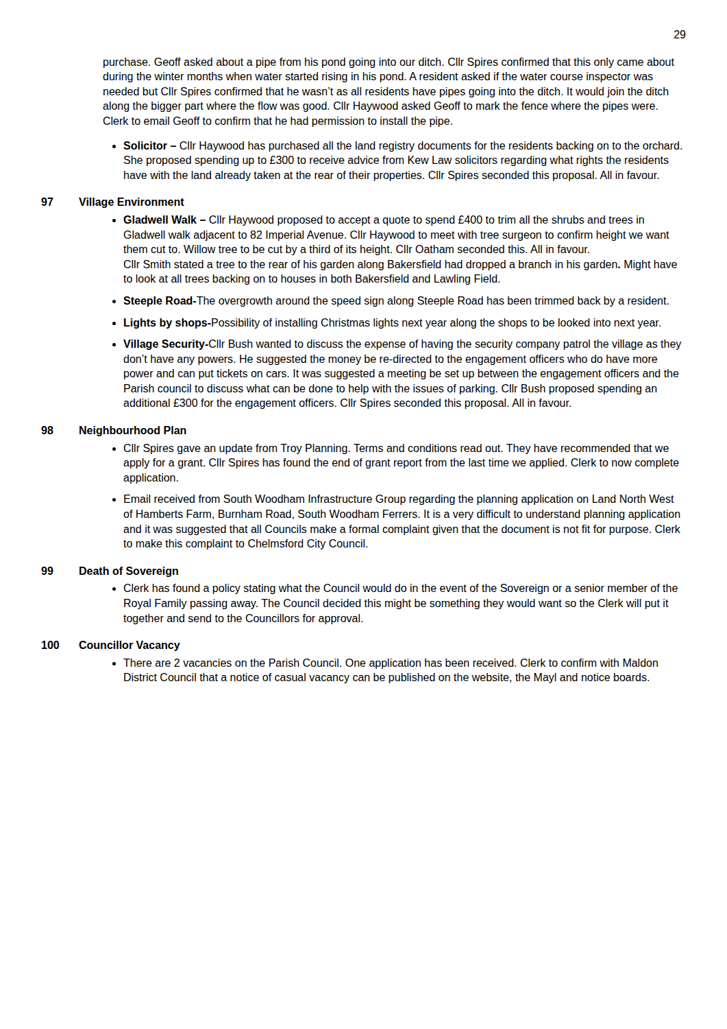29
purchase. Geoff asked about a pipe from his pond going into our ditch. Cllr Spires confirmed that this only came about during the winter months when water started rising in his pond. A resident asked if the water course inspector was needed but Cllr Spires confirmed that he wasn’t as all residents have pipes going into the ditch. It would join the ditch along the bigger part where the flow was good. Cllr Haywood asked Geoff to mark the fence where the pipes were. Clerk to email Geoff to confirm that he had permission to install the pipe.
Solicitor – Cllr Haywood has purchased all the land registry documents for the residents backing on to the orchard. She proposed spending up to £300 to receive advice from Kew Law solicitors regarding what rights the residents have with the land already taken at the rear of their properties. Cllr Spires seconded this proposal. All in favour.
97
Village Environment
Gladwell Walk – Cllr Haywood proposed to accept a quote to spend £400 to trim all the shrubs and trees in Gladwell walk adjacent to 82 Imperial Avenue. Cllr Haywood to meet with tree surgeon to confirm height we want them cut to. Willow tree to be cut by a third of its height. Cllr Oatham seconded this. All in favour.
Cllr Smith stated a tree to the rear of his garden along Bakersfield had dropped a branch in his garden. Might have to look at all trees backing on to houses in both Bakersfield and Lawling Field.
Steeple Road-The overgrowth around the speed sign along Steeple Road has been trimmed back by a resident.
Lights by shops-Possibility of installing Christmas lights next year along the shops to be looked into next year.
Village Security-Cllr Bush wanted to discuss the expense of having the security company patrol the village as they don’t have any powers. He suggested the money be re-directed to the engagement officers who do have more power and can put tickets on cars. It was suggested a meeting be set up between the engagement officers and the Parish council to discuss what can be done to help with the issues of parking. Cllr Bush proposed spending an additional £300 for the engagement officers. Cllr Spires seconded this proposal. All in favour.
98
Neighbourhood Plan
Cllr Spires gave an update from Troy Planning. Terms and conditions read out. They have recommended that we apply for a grant. Cllr Spires has found the end of grant report from the last time we applied. Clerk to now complete application.
Email received from South Woodham Infrastructure Group regarding the planning application on Land North West of Hamberts Farm, Burnham Road, South Woodham Ferrers. It is a very difficult to understand planning application and it was suggested that all Councils make a formal complaint given that the document is not fit for purpose. Clerk to make this complaint to Chelmsford City Council.
99
Death of Sovereign
Clerk has found a policy stating what the Council would do in the event of the Sovereign or a senior member of the Royal Family passing away. The Council decided this might be something they would want so the Clerk will put it together and send to the Councillors for approval.
100
Councillor Vacancy
There are 2 vacancies on the Parish Council. One application has been received. Clerk to confirm with Maldon District Council that a notice of casual vacancy can be published on the website, the Mayl and notice boards.